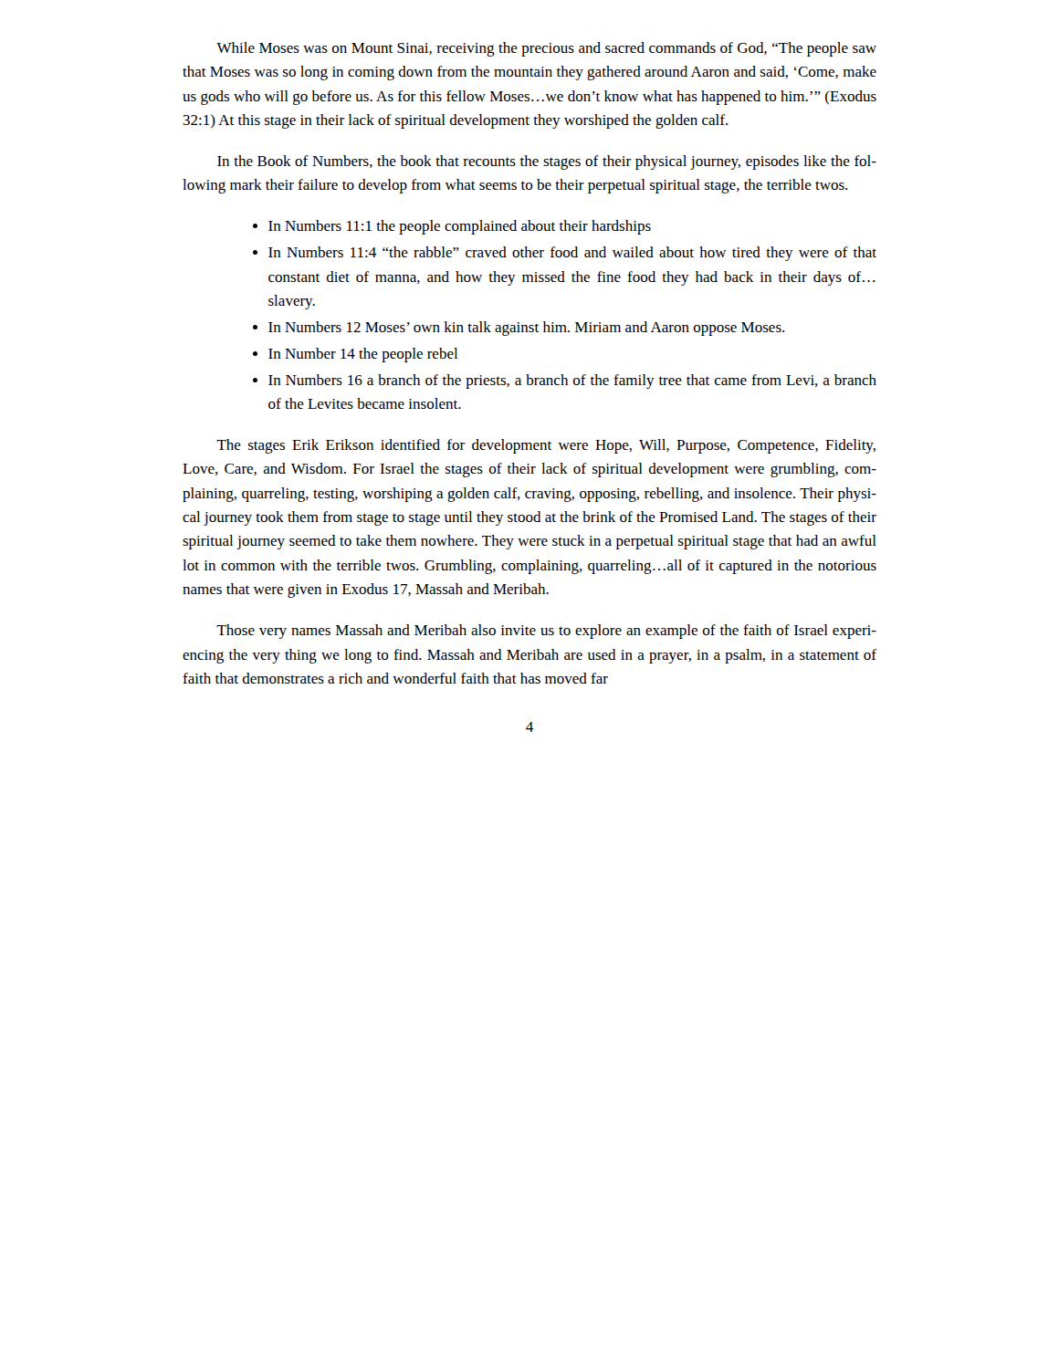While Moses was on Mount Sinai, receiving the precious and sacred commands of God, “The people saw that Moses was so long in coming down from the mountain they gathered around Aaron and said, ‘Come, make us gods who will go before us. As for this fellow Moses…we don’t know what has happened to him.’” (Exodus 32:1) At this stage in their lack of spiritual development they worshiped the golden calf.
In the Book of Numbers, the book that recounts the stages of their physical journey, episodes like the following mark their failure to develop from what seems to be their perpetual spiritual stage, the terrible twos.
In Numbers 11:1 the people complained about their hardships
In Numbers 11:4 “the rabble” craved other food and wailed about how tired they were of that constant diet of manna, and how they missed the fine food they had back in their days of…slavery.
In Numbers 12 Moses’ own kin talk against him. Miriam and Aaron oppose Moses.
In Number 14 the people rebel
In Numbers 16 a branch of the priests, a branch of the family tree that came from Levi, a branch of the Levites became insolent.
The stages Erik Erikson identified for development were Hope, Will, Purpose, Competence, Fidelity, Love, Care, and Wisdom. For Israel the stages of their lack of spiritual development were grumbling, complaining, quarreling, testing, worshiping a golden calf, craving, opposing, rebelling, and insolence. Their physical journey took them from stage to stage until they stood at the brink of the Promised Land. The stages of their spiritual journey seemed to take them nowhere. They were stuck in a perpetual spiritual stage that had an awful lot in common with the terrible twos. Grumbling, complaining, quarreling…all of it captured in the notorious names that were given in Exodus 17, Massah and Meribah.
Those very names Massah and Meribah also invite us to explore an example of the faith of Israel experiencing the very thing we long to find. Massah and Meribah are used in a prayer, in a psalm, in a statement of faith that demonstrates a rich and wonderful faith that has moved far
4